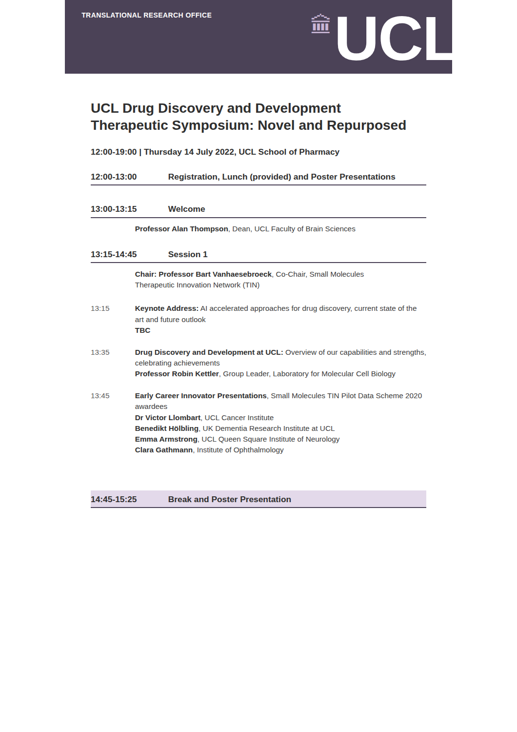TRANSLATIONAL RESEARCH OFFICE
🏛UCL
UCL Drug Discovery and Development
Therapeutic Symposium: Novel and Repurposed
12:00-19:00 | Thursday 14 July 2022, UCL School of Pharmacy
12:00-13:00 Registration, Lunch (provided) and Poster Presentations
13:00-13:15 Welcome
Professor Alan Thompson, Dean, UCL Faculty of Brain Sciences
13:15-14:45 Session 1
Chair: Professor Bart Vanhaesebroeck, Co-Chair, Small Molecules
Therapeutic Innovation Network (TIN)
13:15 Keynote Address: AI accelerated approaches for drug discovery, current state of the art and future outlook
TBC
13:35 Drug Discovery and Development at UCL: Overview of our capabilities and strengths, celebrating achievements
Professor Robin Kettler, Group Leader, Laboratory for Molecular Cell Biology
13:45 Early Career Innovator Presentations, Small Molecules TIN Pilot Data Scheme 2020 awardees
Dr Victor Llombart, UCL Cancer Institute
Benedikt Hölbling, UK Dementia Research Institute at UCL
Emma Armstrong, UCL Queen Square Institute of Neurology
Clara Gathmann, Institute of Ophthalmology
14:45-15:25 Break and Poster Presentation